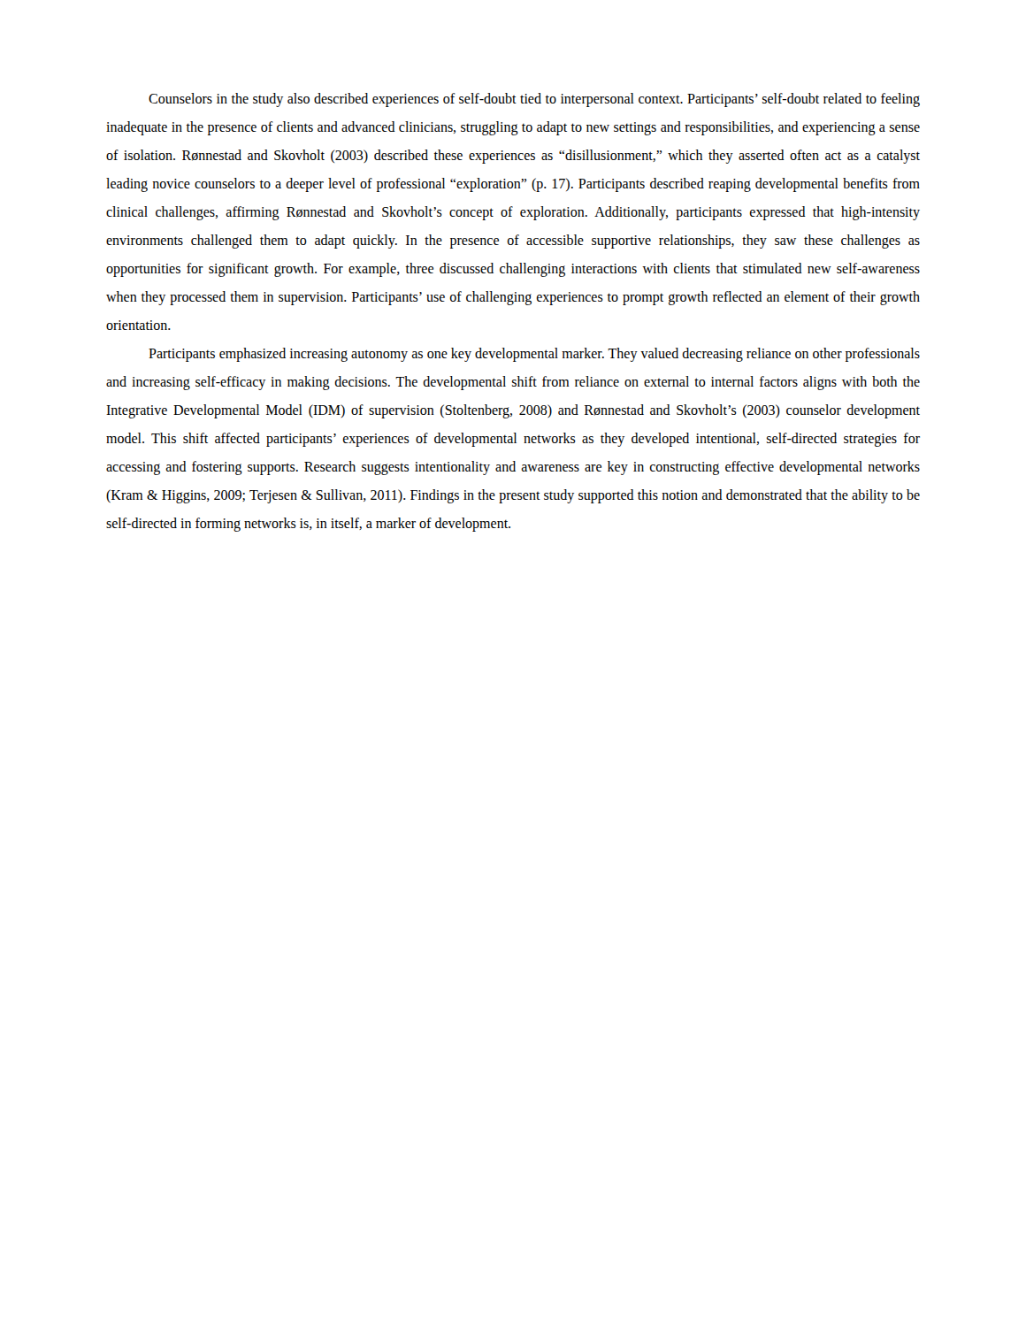Counselors in the study also described experiences of self-doubt tied to interpersonal context. Participants’ self-doubt related to feeling inadequate in the presence of clients and advanced clinicians, struggling to adapt to new settings and responsibilities, and experiencing a sense of isolation. Rønnestad and Skovholt (2003) described these experiences as “disillusionment,” which they asserted often act as a catalyst leading novice counselors to a deeper level of professional “exploration” (p. 17). Participants described reaping developmental benefits from clinical challenges, affirming Rønnestad and Skovholt’s concept of exploration. Additionally, participants expressed that high-intensity environments challenged them to adapt quickly. In the presence of accessible supportive relationships, they saw these challenges as opportunities for significant growth. For example, three discussed challenging interactions with clients that stimulated new self-awareness when they processed them in supervision. Participants’ use of challenging experiences to prompt growth reflected an element of their growth orientation.
Participants emphasized increasing autonomy as one key developmental marker. They valued decreasing reliance on other professionals and increasing self-efficacy in making decisions. The developmental shift from reliance on external to internal factors aligns with both the Integrative Developmental Model (IDM) of supervision (Stoltenberg, 2008) and Rønnestad and Skovholt’s (2003) counselor development model. This shift affected participants’ experiences of developmental networks as they developed intentional, self-directed strategies for accessing and fostering supports. Research suggests intentionality and awareness are key in constructing effective developmental networks (Kram & Higgins, 2009; Terjesen & Sullivan, 2011). Findings in the present study supported this notion and demonstrated that the ability to be self-directed in forming networks is, in itself, a marker of development.